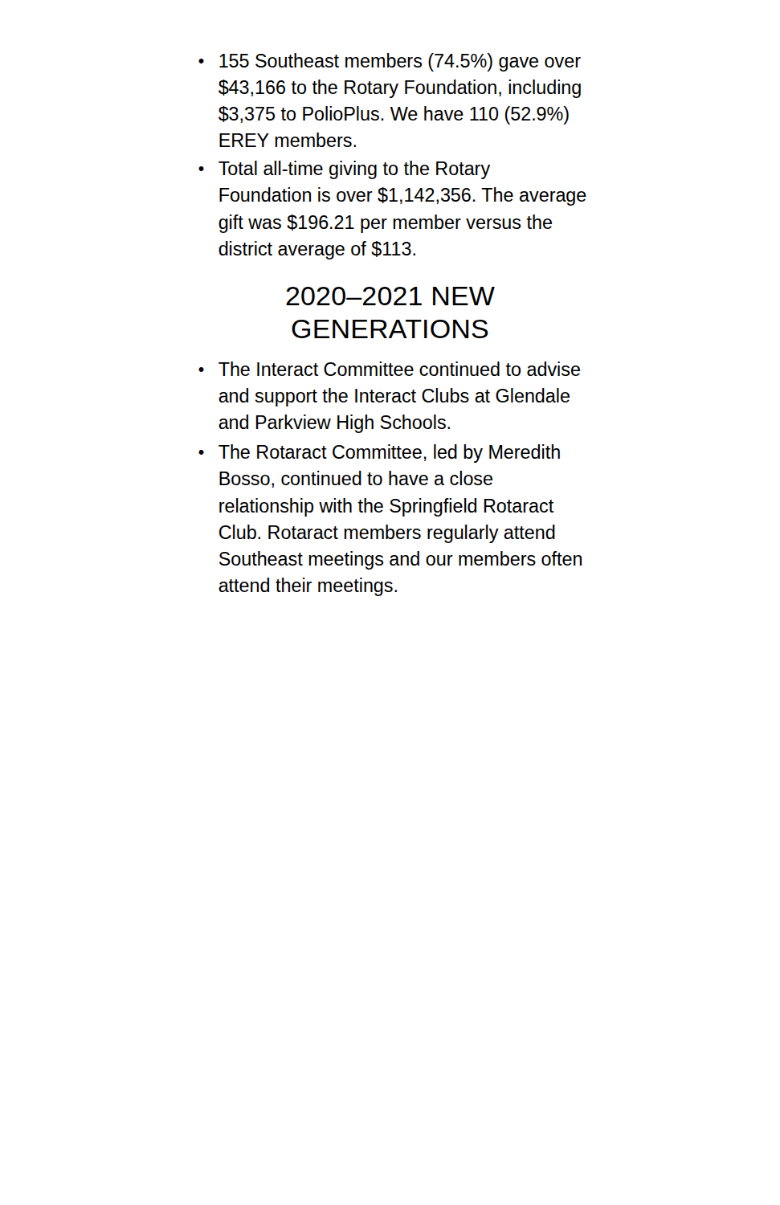155 Southeast members (74.5%) gave over $43,166 to the Rotary Foundation, including $3,375 to PolioPlus. We have 110 (52.9%) EREY members.
Total all-time giving to the Rotary Foundation is over $1,142,356. The average gift was $196.21 per member versus the district average of $113.
2020–2021 NEW GENERATIONS
The Interact Committee continued to advise and support the Interact Clubs at Glendale and Parkview High Schools.
The Rotaract Committee, led by Meredith Bosso, continued to have a close relationship with the Springfield Rotaract Club. Rotaract members regularly attend Southeast meetings and our members often attend their meetings.